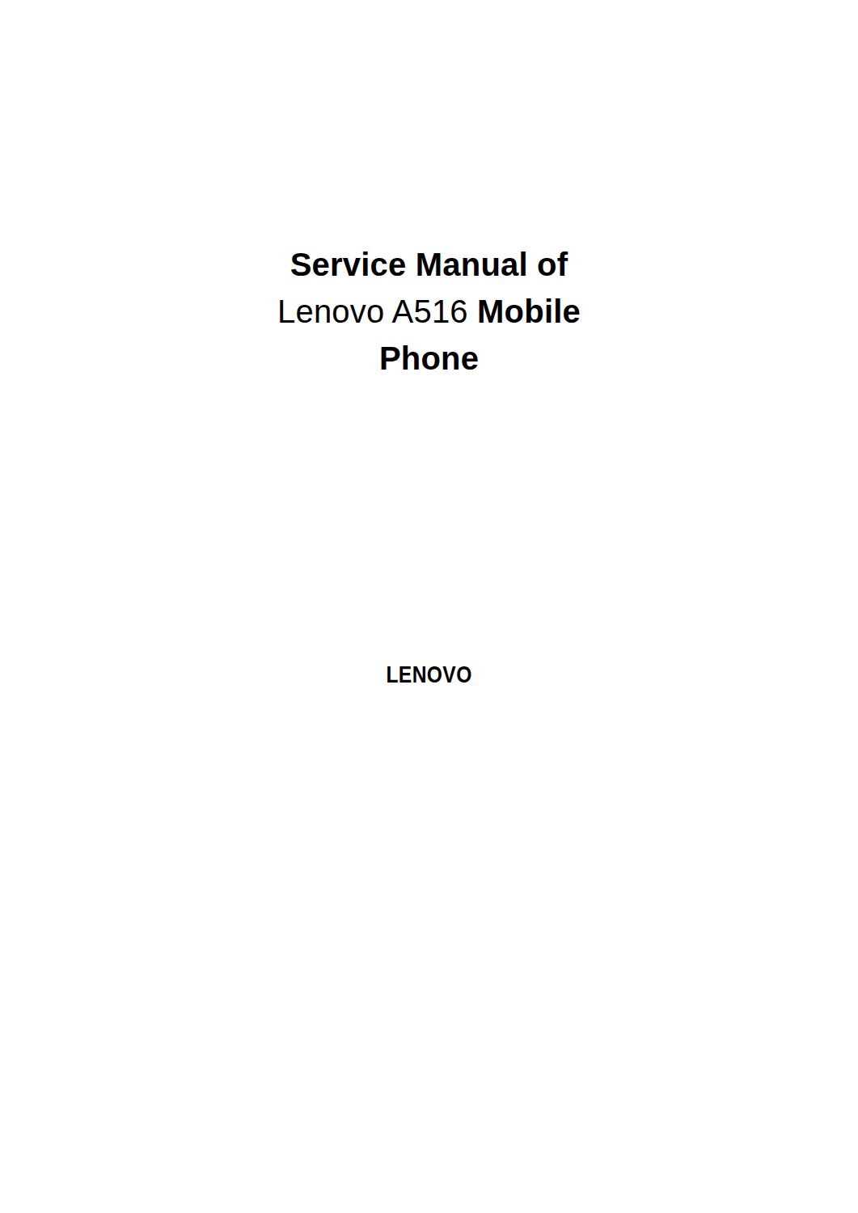Service Manual of
Lenovo A516 Mobile
Phone
LENOVO